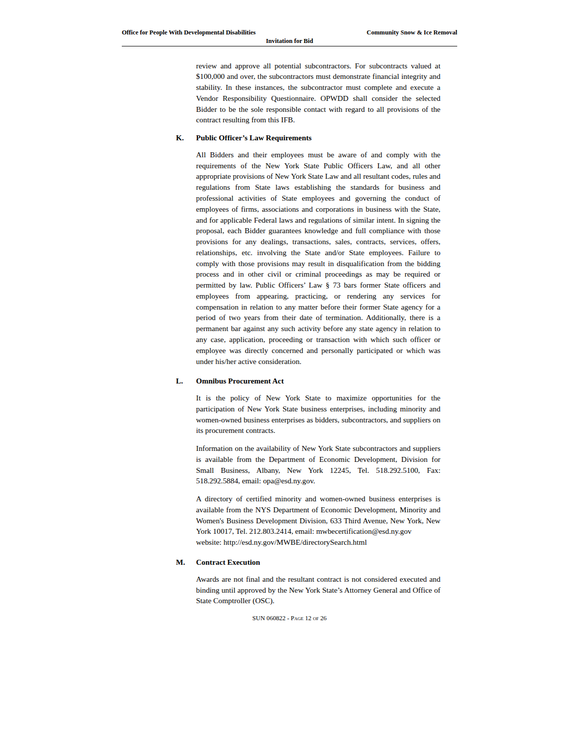Office for People With Developmental Disabilities Community Snow & Ice Removal
Invitation for Bid
review and approve all potential subcontractors. For subcontracts valued at $100,000 and over, the subcontractors must demonstrate financial integrity and stability. In these instances, the subcontractor must complete and execute a Vendor Responsibility Questionnaire. OPWDD shall consider the selected Bidder to be the sole responsible contact with regard to all provisions of the contract resulting from this IFB.
K. Public Officer’s Law Requirements
All Bidders and their employees must be aware of and comply with the requirements of the New York State Public Officers Law, and all other appropriate provisions of New York State Law and all resultant codes, rules and regulations from State laws establishing the standards for business and professional activities of State employees and governing the conduct of employees of firms, associations and corporations in business with the State, and for applicable Federal laws and regulations of similar intent. In signing the proposal, each Bidder guarantees knowledge and full compliance with those provisions for any dealings, transactions, sales, contracts, services, offers, relationships, etc. involving the State and/or State employees. Failure to comply with those provisions may result in disqualification from the bidding process and in other civil or criminal proceedings as may be required or permitted by law. Public Officers’ Law § 73 bars former State officers and employees from appearing, practicing, or rendering any services for compensation in relation to any matter before their former State agency for a period of two years from their date of termination. Additionally, there is a permanent bar against any such activity before any state agency in relation to any case, application, proceeding or transaction with which such officer or employee was directly concerned and personally participated or which was under his/her active consideration.
L. Omnibus Procurement Act
It is the policy of New York State to maximize opportunities for the participation of New York State business enterprises, including minority and women-owned business enterprises as bidders, subcontractors, and suppliers on its procurement contracts.
Information on the availability of New York State subcontractors and suppliers is available from the Department of Economic Development, Division for Small Business, Albany, New York 12245, Tel. 518.292.5100, Fax: 518.292.5884, email: opa@esd.ny.gov.
A directory of certified minority and women-owned business enterprises is available from the NYS Department of Economic Development, Minority and Women's Business Development Division, 633 Third Avenue, New York, New York 10017, Tel. 212.803.2414, email: mwbecertification@esd.ny.gov
website: http://esd.ny.gov/MWBE/directorySearch.html
M. Contract Execution
Awards are not final and the resultant contract is not considered executed and binding until approved by the New York State’s Attorney General and Office of State Comptroller (OSC).
SUN 060822 - Page 12 of 26